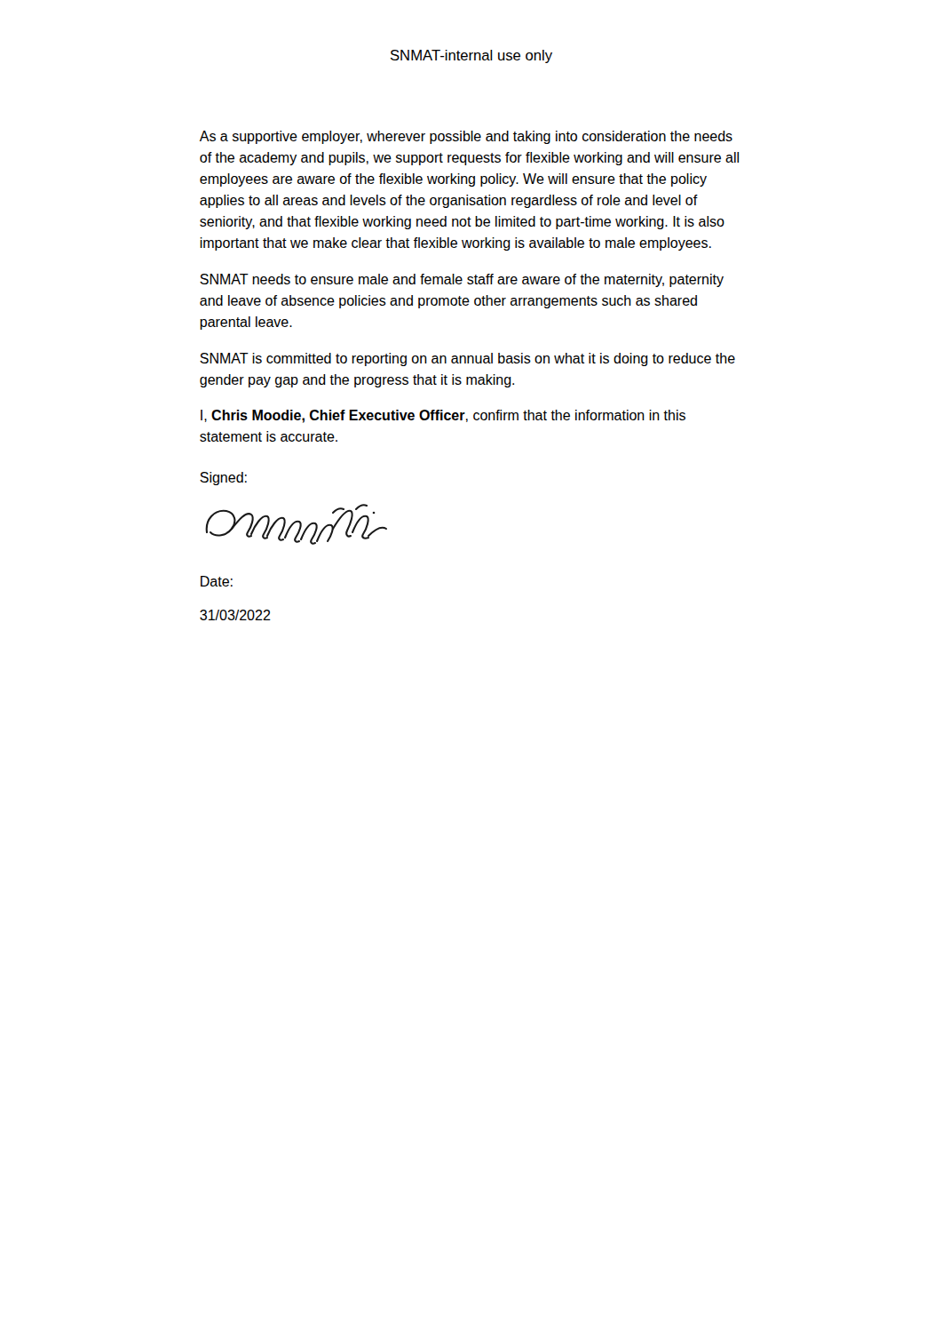SNMAT-internal use only
As a supportive employer, wherever possible and taking into consideration the needs of the academy and pupils, we support requests for flexible working and will ensure all employees are aware of the flexible working policy. We will ensure that the policy applies to all areas and levels of the organisation regardless of role and level of seniority, and that flexible working need not be limited to part-time working. It is also important that we make clear that flexible working is available to male employees.
SNMAT needs to ensure male and female staff are aware of the maternity, paternity and leave of absence policies and promote other arrangements such as shared parental leave.
SNMAT is committed to reporting on an annual basis on what it is doing to reduce the gender pay gap and the progress that it is making.
I, Chris Moodie, Chief Executive Officer, confirm that the information in this statement is accurate.
Signed:
Date:
31/03/2022